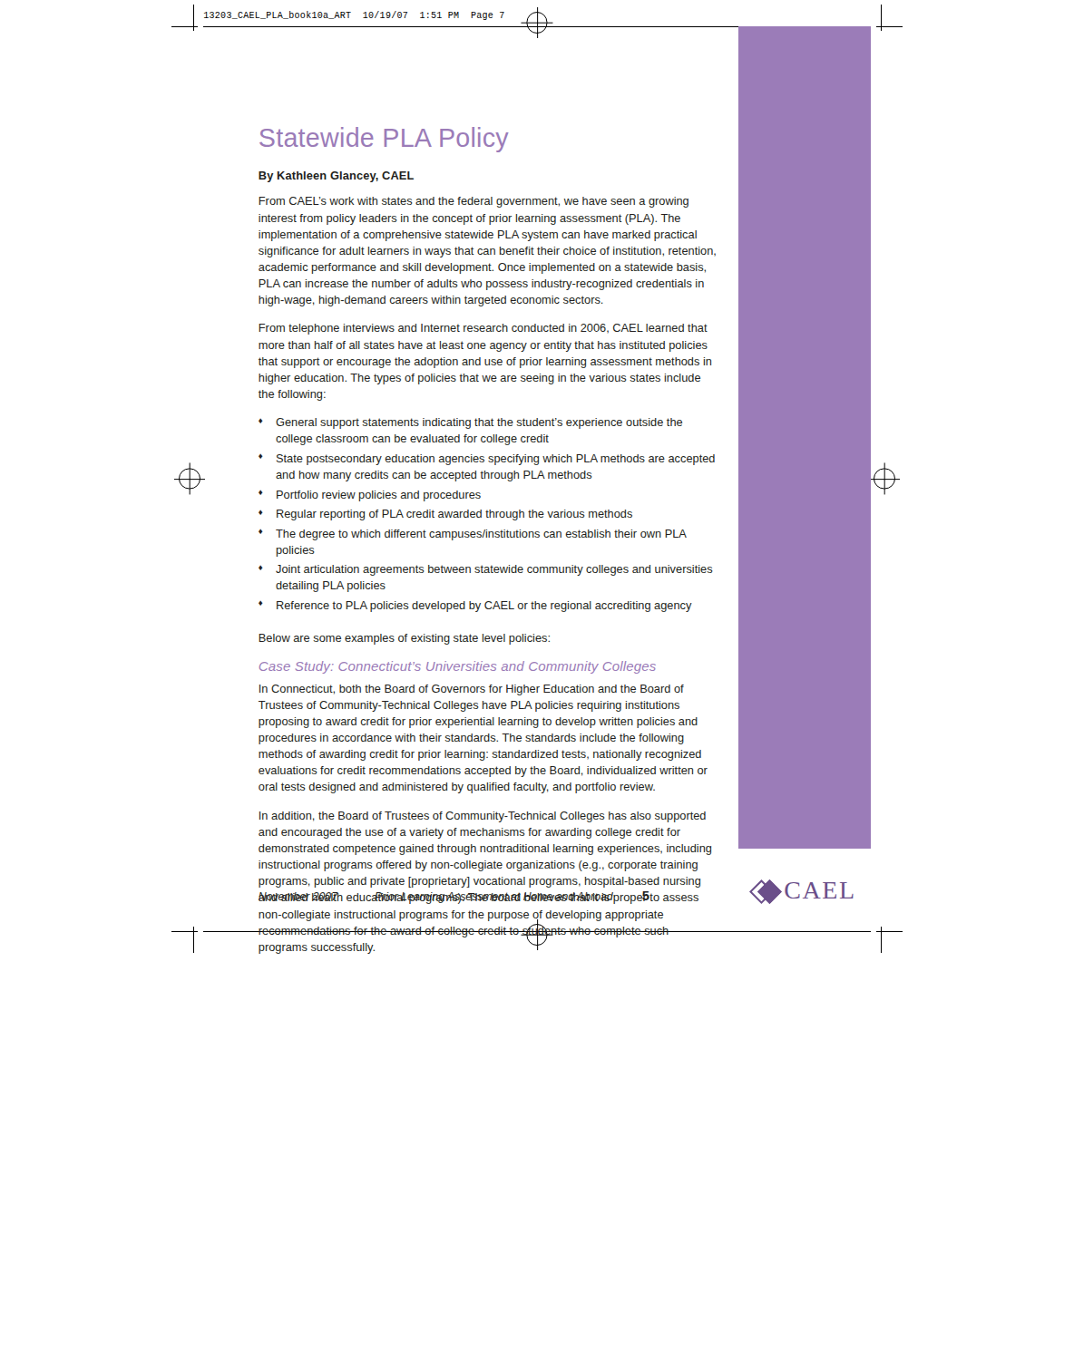13203_CAEL_PLA_book10a_ART 10/19/07 1:51 PM Page 7
CAEL
Statewide PLA Policy
By Kathleen Glancey, CAEL
From CAEL’s work with states and the federal government, we have seen a growing interest from policy leaders in the concept of prior learning assessment (PLA). The implementation of a comprehensive statewide PLA system can have marked practical significance for adult learners in ways that can benefit their choice of institution, retention, academic performance and skill development. Once implemented on a statewide basis, PLA can increase the number of adults who possess industry-recognized credentials in high-wage, high-demand careers within targeted economic sectors.
From telephone interviews and Internet research conducted in 2006, CAEL learned that more than half of all states have at least one agency or entity that has instituted policies that support or encourage the adoption and use of prior learning assessment methods in higher education. The types of policies that we are seeing in the various states include the following:
General support statements indicating that the student’s experience outside the college classroom can be evaluated for college credit
State postsecondary education agencies specifying which PLA methods are accepted and how many credits can be accepted through PLA methods
Portfolio review policies and procedures
Regular reporting of PLA credit awarded through the various methods
The degree to which different campuses/institutions can establish their own PLA policies
Joint articulation agreements between statewide community colleges and universities detailing PLA policies
Reference to PLA policies developed by CAEL or the regional accrediting agency
Below are some examples of existing state level policies:
Case Study: Connecticut’s Universities and Community Colleges
In Connecticut, both the Board of Governors for Higher Education and the Board of Trustees of Community-Technical Colleges have PLA policies requiring institutions proposing to award credit for prior experiential learning to develop written policies and procedures in accordance with their standards. The standards include the following methods of awarding credit for prior learning: standardized tests, nationally recognized evaluations for credit recommendations accepted by the Board, individualized written or oral tests designed and administered by qualified faculty, and portfolio review.
In addition, the Board of Trustees of Community-Technical Colleges has also supported and encouraged the use of a variety of mechanisms for awarding college credit for demonstrated competence gained through nontraditional learning experiences, including instructional programs offered by non-collegiate organizations (e.g., corporate training programs, public and private [proprietary] vocational programs, hospital-based nursing and allied health educational programs). The board believes that it is proper to assess non-collegiate instructional programs for the purpose of developing appropriate recommendations for the award of college credit to students who complete such programs successfully.
Case Study: Oregon University System’s Compliance with CAEL Standards
The Oregon University System’s Joint Boards Articulation Commission recommends that compliance with the Northwest Association of Schools and Colleges (NASC) and CAEL’s Ten
November 2007 Prior Learning Assessment at Home and Abroad 5